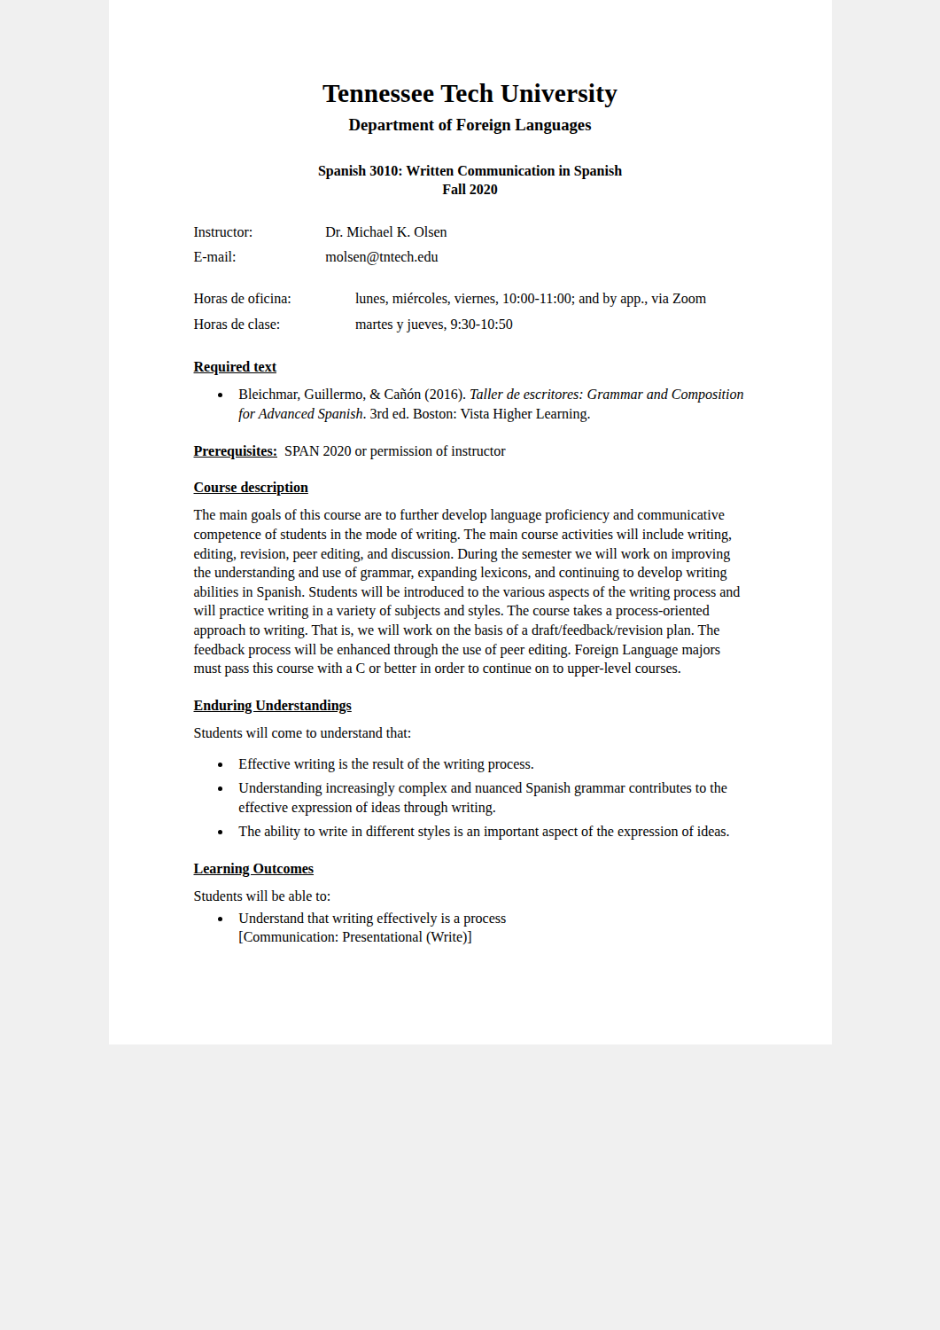Tennessee Tech University
Department of Foreign Languages
Spanish 3010: Written Communication in Spanish
Fall 2020
| Instructor: | Dr. Michael K. Olsen |
| E-mail: | molsen@tntech.edu |
| Horas de oficina: | lunes, miércoles, viernes, 10:00-11:00; and by app., via Zoom |
| Horas de clase: | martes y jueves, 9:30-10:50 |
Required text
Bleichmar, Guillermo, & Cañón (2016). Taller de escritores: Grammar and Composition for Advanced Spanish. 3rd ed. Boston: Vista Higher Learning.
Prerequisites: SPAN 2020 or permission of instructor
Course description
The main goals of this course are to further develop language proficiency and communicative competence of students in the mode of writing. The main course activities will include writing, editing, revision, peer editing, and discussion. During the semester we will work on improving the understanding and use of grammar, expanding lexicons, and continuing to develop writing abilities in Spanish. Students will be introduced to the various aspects of the writing process and will practice writing in a variety of subjects and styles. The course takes a process-oriented approach to writing. That is, we will work on the basis of a draft/feedback/revision plan. The feedback process will be enhanced through the use of peer editing. Foreign Language majors must pass this course with a C or better in order to continue on to upper-level courses.
Enduring Understandings
Students will come to understand that:
Effective writing is the result of the writing process.
Understanding increasingly complex and nuanced Spanish grammar contributes to the effective expression of ideas through writing.
The ability to write in different styles is an important aspect of the expression of ideas.
Learning Outcomes
Students will be able to:
Understand that writing effectively is a process
[Communication: Presentational (Write)]